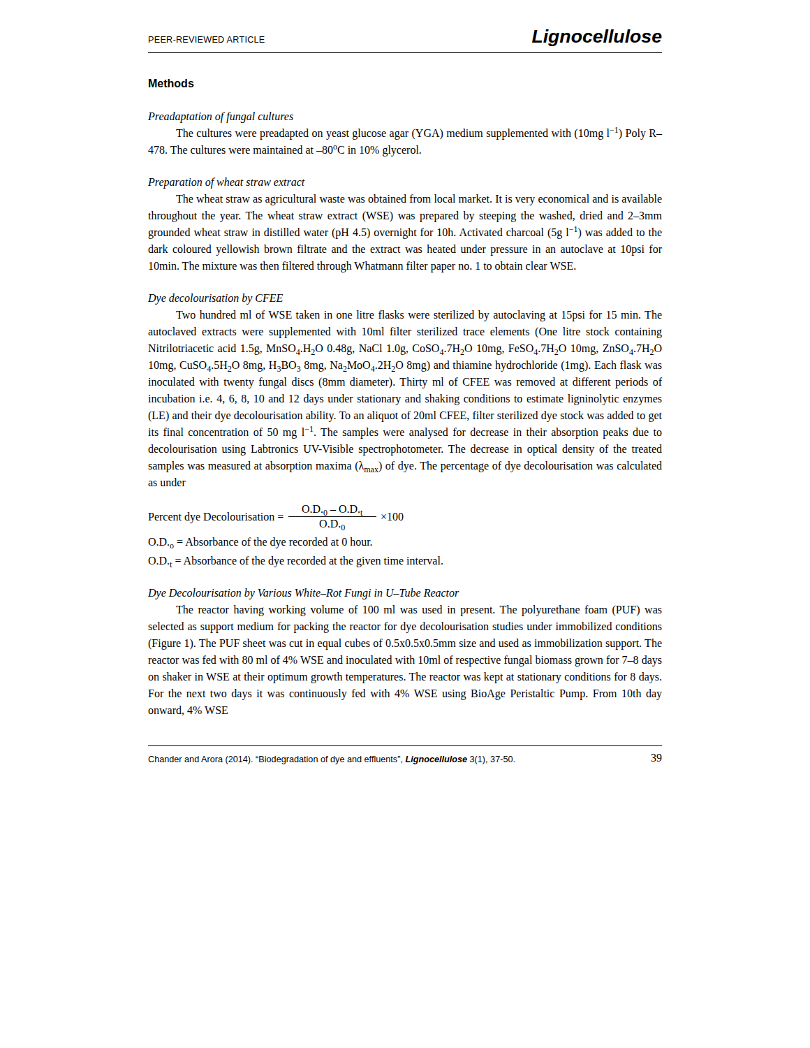PEER-REVIEWED ARTICLE
Lignocellulose
Methods
Preadaptation of fungal cultures
The cultures were preadapted on yeast glucose agar (YGA) medium supplemented with (10mg l−1) Poly R–478. The cultures were maintained at –80oC in 10% glycerol.
Preparation of wheat straw extract
The wheat straw as agricultural waste was obtained from local market. It is very economical and is available throughout the year. The wheat straw extract (WSE) was prepared by steeping the washed, dried and 2–3mm grounded wheat straw in distilled water (pH 4.5) overnight for 10h. Activated charcoal (5g l−1) was added to the dark coloured yellowish brown filtrate and the extract was heated under pressure in an autoclave at 10psi for 10min. The mixture was then filtered through Whatmann filter paper no. 1 to obtain clear WSE.
Dye decolourisation by CFEE
Two hundred ml of WSE taken in one litre flasks were sterilized by autoclaving at 15psi for 15 min. The autoclaved extracts were supplemented with 10ml filter sterilized trace elements (One litre stock containing Nitrilotriacetic acid 1.5g, MnSO4.H2O 0.48g, NaCl 1.0g, CoSO4.7H2O 10mg, FeSO4.7H2O 10mg, ZnSO4.7H2O 10mg, CuSO4.5H2O 8mg, H3BO3 8mg, Na2MoO4.2H2O 8mg) and thiamine hydrochloride (1mg). Each flask was inoculated with twenty fungal discs (8mm diameter). Thirty ml of CFEE was removed at different periods of incubation i.e. 4, 6, 8, 10 and 12 days under stationary and shaking conditions to estimate ligninolytic enzymes (LE) and their dye decolourisation ability. To an aliquot of 20ml CFEE, filter sterilized dye stock was added to get its final concentration of 50 mg l−1. The samples were analysed for decrease in their absorption peaks due to decolourisation using Labtronics UV-Visible spectrophotometer. The decrease in optical density of the treated samples was measured at absorption maxima (λmax) of dye. The percentage of dye decolourisation was calculated as under
Percent dye Decolourisation = O.D.0 – O.D.t O.D.0 ×100
O.D.o = Absorbance of the dye recorded at 0 hour.
O.D.t = Absorbance of the dye recorded at the given time interval.
Dye Decolourisation by Various White–Rot Fungi in U–Tube Reactor
The reactor having working volume of 100 ml was used in present. The polyurethane foam (PUF) was selected as support medium for packing the reactor for dye decolourisation studies under immobilized conditions (Figure 1). The PUF sheet was cut in equal cubes of 0.5x0.5x0.5mm size and used as immobilization support. The reactor was fed with 80 ml of 4% WSE and inoculated with 10ml of respective fungal biomass grown for 7–8 days on shaker in WSE at their optimum growth temperatures. The reactor was kept at stationary conditions for 8 days. For the next two days it was continuously fed with 4% WSE using BioAge Peristaltic Pump. From 10th day onward, 4% WSE
Chander and Arora (2014). “Biodegradation of dye and effluents”, Lignocellulose 3(1), 37-50.
39